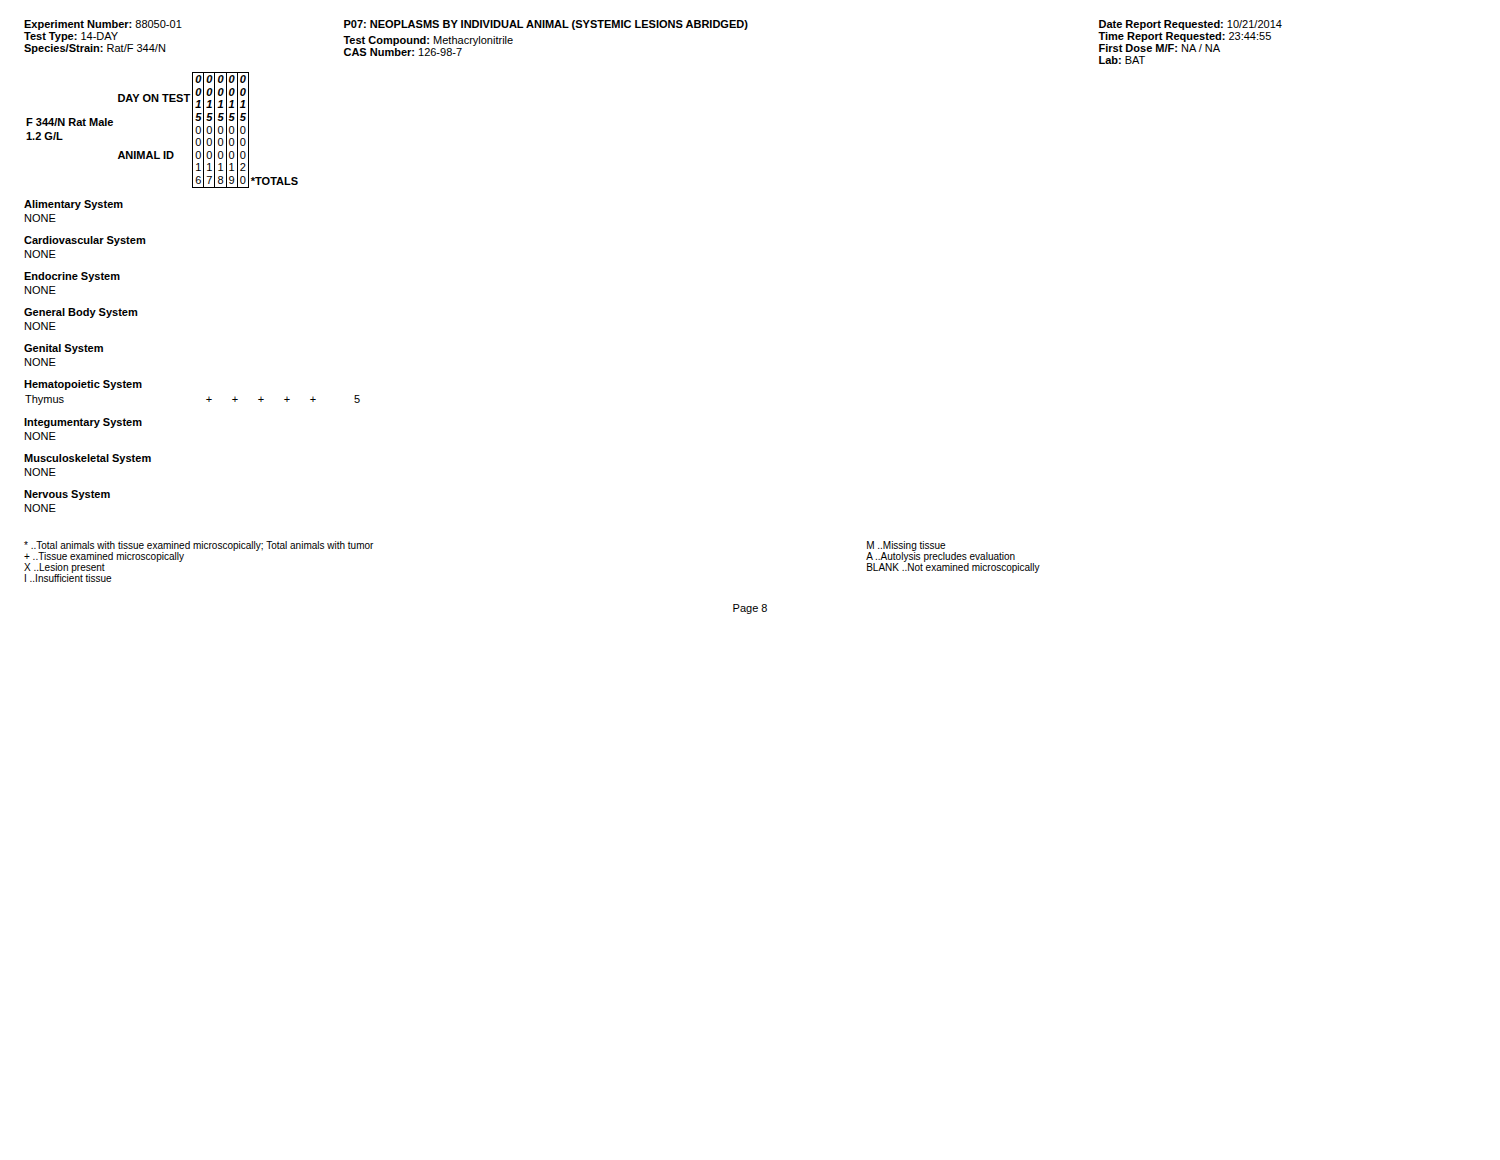| Experiment Number: 88050-01 Test Type: 14-DAY Species/Strain: Rat/F 344/N | P07: NEOPLASMS BY INDIVIDUAL ANIMAL (SYSTEMIC LESIONS ABRIDGED) Test Compound: Methacrylonitrile CAS Number: 126-98-7 | Date Report Requested: 10/21/2014 Time Report Requested: 23:44:55 First Dose M/F: NA / NA Lab: BAT |
| F 344/N Rat Male 1.2 G/L | DAY ON TEST | 0 0 1 5 | 0 0 1 5 | 0 0 1 5 | 0 0 1 5 | 0 0 1 5 | |
| ANIMAL ID | 0 0 0 1 6 | 0 0 0 1 7 | 0 0 0 1 8 | 0 0 0 1 9 | 0 0 0 2 0 | *TOTALS |
Alimentary System
NONE
Cardiovascular System
NONE
Endocrine System
NONE
General Body System
NONE
Genital System
NONE
Hematopoietic System
| Thymus | + | + | + | + | + | 5 |
Integumentary System
NONE
Musculoskeletal System
NONE
Nervous System
NONE
| * ..Total animals with tissue examined microscopically; Total animals with tumor + ..Tissue examined microscopically X ..Lesion present I ..Insufficient tissue | M ..Missing tissue A ..Autolysis precludes evaluation BLANK ..Not examined microscopically |
Page 8